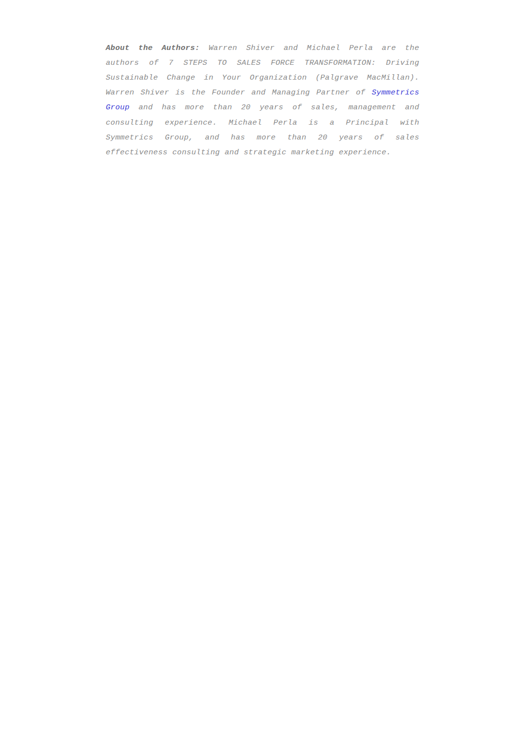About the Authors: Warren Shiver and Michael Perla are the authors of 7 STEPS TO SALES FORCE TRANSFORMATION: Driving Sustainable Change in Your Organization (Palgrave MacMillan). Warren Shiver is the Founder and Managing Partner of Symmetrics Group and has more than 20 years of sales, management and consulting experience. Michael Perla is a Principal with Symmetrics Group, and has more than 20 years of sales effectiveness consulting and strategic marketing experience.